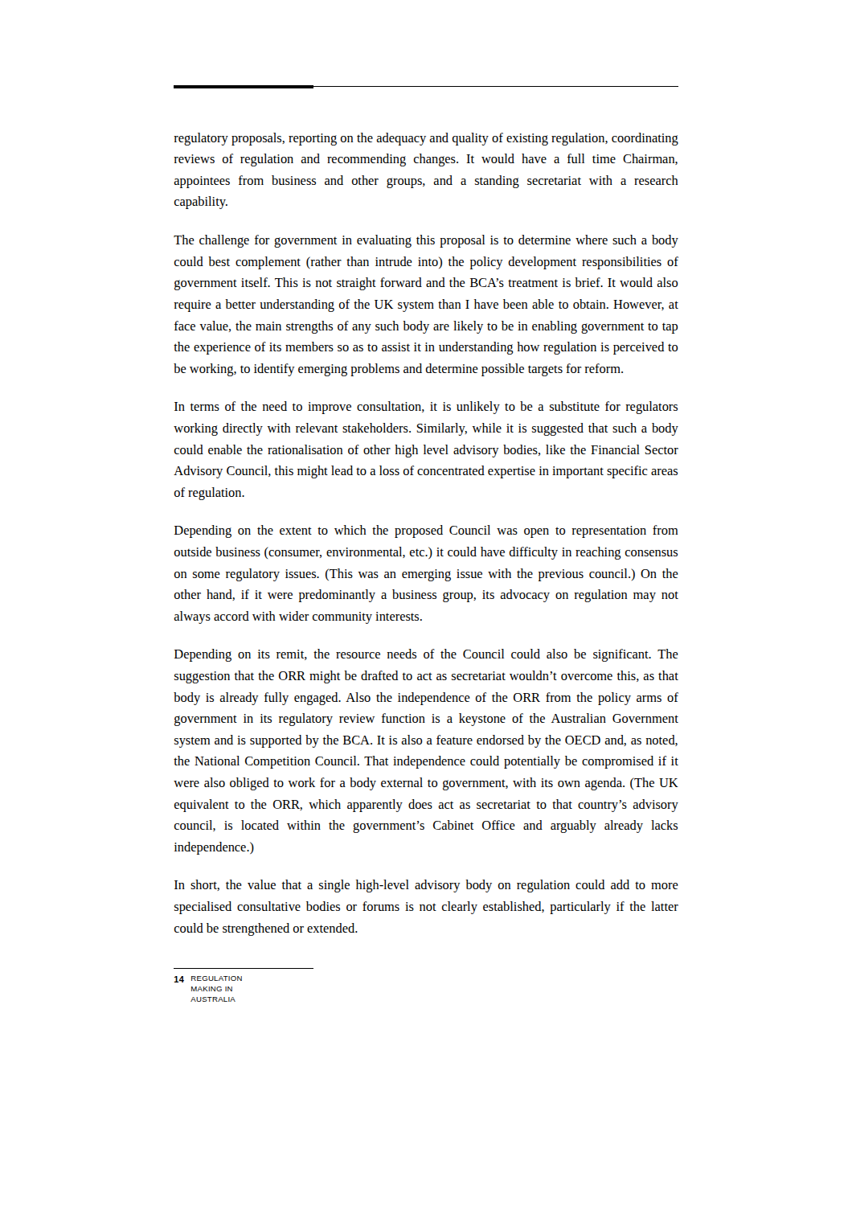regulatory proposals, reporting on the adequacy and quality of existing regulation, coordinating reviews of regulation and recommending changes. It would have a full time Chairman, appointees from business and other groups, and a standing secretariat with a research capability.
The challenge for government in evaluating this proposal is to determine where such a body could best complement (rather than intrude into) the policy development responsibilities of government itself. This is not straight forward and the BCA’s treatment is brief. It would also require a better understanding of the UK system than I have been able to obtain. However, at face value, the main strengths of any such body are likely to be in enabling government to tap the experience of its members so as to assist it in understanding how regulation is perceived to be working, to identify emerging problems and determine possible targets for reform.
In terms of the need to improve consultation, it is unlikely to be a substitute for regulators working directly with relevant stakeholders. Similarly, while it is suggested that such a body could enable the rationalisation of other high level advisory bodies, like the Financial Sector Advisory Council, this might lead to a loss of concentrated expertise in important specific areas of regulation.
Depending on the extent to which the proposed Council was open to representation from outside business (consumer, environmental, etc.) it could have difficulty in reaching consensus on some regulatory issues. (This was an emerging issue with the previous council.) On the other hand, if it were predominantly a business group, its advocacy on regulation may not always accord with wider community interests.
Depending on its remit, the resource needs of the Council could also be significant. The suggestion that the ORR might be drafted to act as secretariat wouldn’t overcome this, as that body is already fully engaged. Also the independence of the ORR from the policy arms of government in its regulatory review function is a keystone of the Australian Government system and is supported by the BCA. It is also a feature endorsed by the OECD and, as noted, the National Competition Council. That independence could potentially be compromised if it were also obliged to work for a body external to government, with its own agenda. (The UK equivalent to the ORR, which apparently does act as secretariat to that country’s advisory council, is located within the government’s Cabinet Office and arguably already lacks independence.)
In short, the value that a single high-level advisory body on regulation could add to more specialised consultative bodies or forums is not clearly established, particularly if the latter could be strengthened or extended.
14 REGULATION
MAKING IN
AUSTRALIA